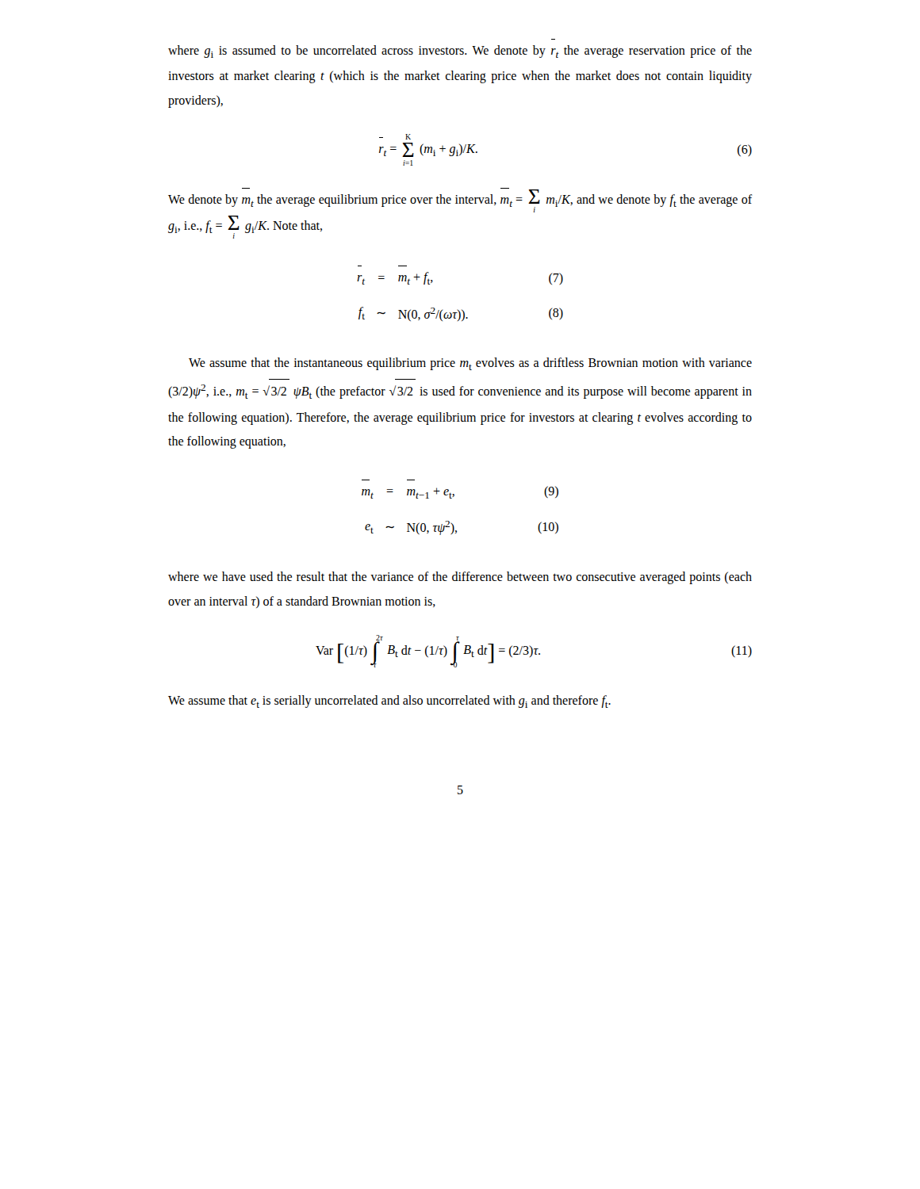where gi is assumed to be uncorrelated across investors. We denote by rt the average reservation price of the investors at market clearing t (which is the market clearing price when the market does not contain liquidity providers),
rt = KΣi=1 (mi + gi)/K.
(6)
We denote by mt the average equilibrium price over the interval, mt = Σi mi/K, and we denote by ft the average of gi, i.e., ft = Σi gi/K. Note that,
| r t | = | m t + f t , | (7) |
| f t | ∼ | N (0, σ 2 /( ωτ )). | (8) |
We assume that the instantaneous equilibrium price mt evolves as a driftless Brownian motion with variance (3/2)ψ2, i.e., mt = √3/2 ψBt (the prefactor √3/2 is used for convenience and its purpose will become apparent in the following equation). Therefore, the average equilibrium price for investors at clearing t evolves according to the following equation,
| m t | = | m t −1 + e t , | (9) |
| e t | ∼ | N (0, τψ 2 ), | (10) |
where we have used the result that the variance of the difference between two consecutive averaged points (each over an interval τ) of a standard Brownian motion is,
Var [(1/τ) 2τ∫τ Bt dt − (1/τ) τ∫0 Bt dt] = (2/3)τ.
(11)
We assume that et is serially uncorrelated and also uncorrelated with gi and therefore ft.
5